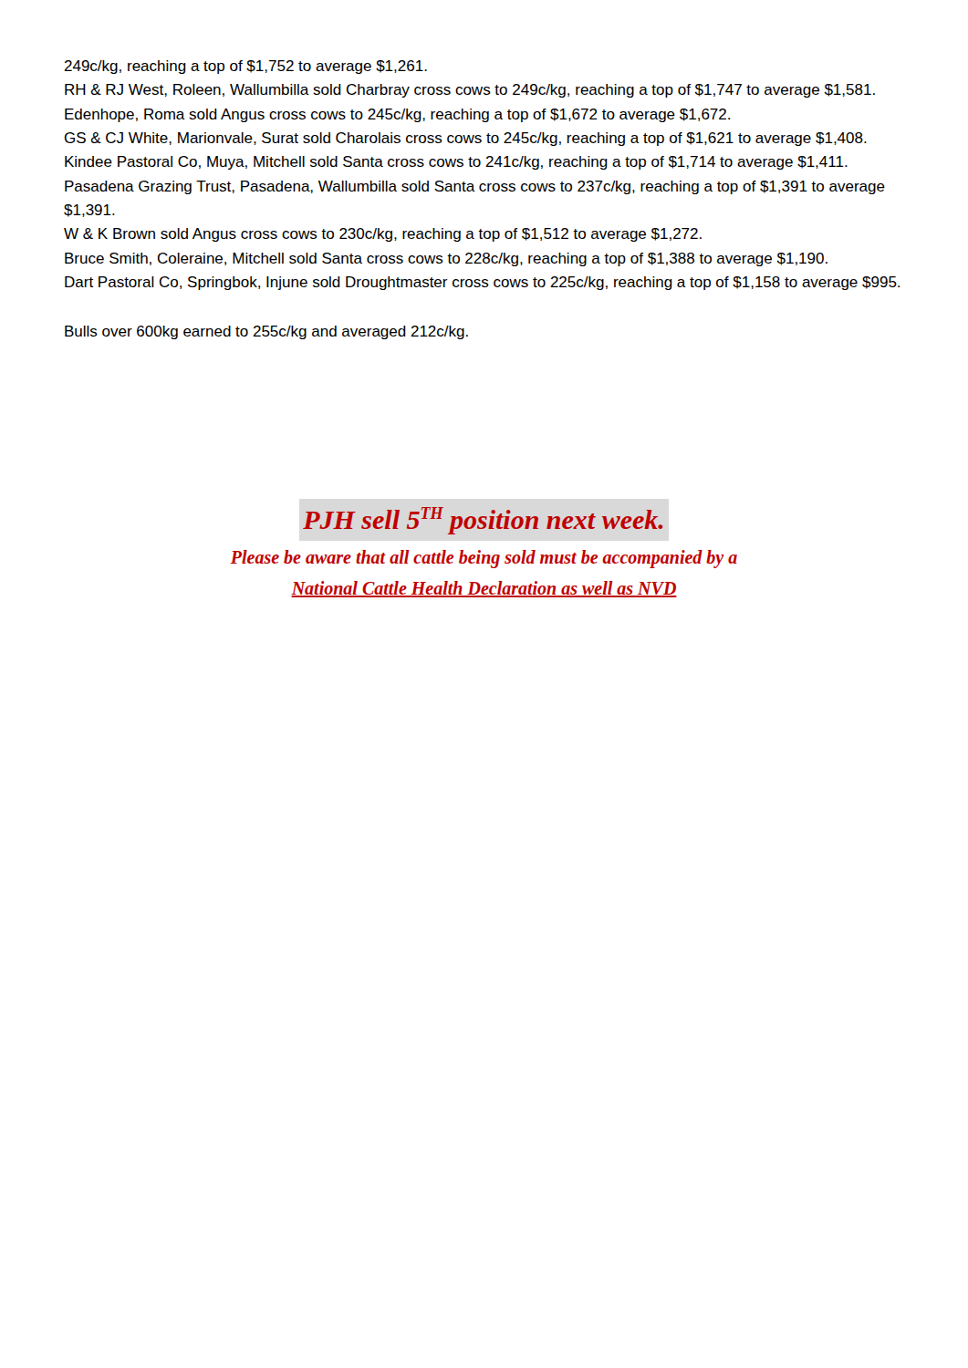249c/kg, reaching a top of $1,752 to average $1,261.
RH & RJ West, Roleen, Wallumbilla sold Charbray cross cows to 249c/kg, reaching a top of $1,747 to average $1,581.
Edenhope, Roma sold Angus cross cows to 245c/kg, reaching a top of $1,672 to average $1,672.
GS & CJ White, Marionvale, Surat sold Charolais cross cows to 245c/kg, reaching a top of $1,621 to average $1,408.
Kindee Pastoral Co, Muya, Mitchell sold Santa cross cows to 241c/kg, reaching a top of $1,714 to average $1,411.
Pasadena Grazing Trust, Pasadena, Wallumbilla sold Santa cross cows to 237c/kg, reaching a top of $1,391 to average $1,391.
W & K Brown sold Angus cross cows to 230c/kg, reaching a top of $1,512 to average $1,272.
Bruce Smith, Coleraine, Mitchell sold Santa cross cows to 228c/kg, reaching a top of $1,388 to average $1,190.
Dart Pastoral Co, Springbok, Injune sold Droughtmaster cross cows to 225c/kg, reaching a top of $1,158 to average $995.
Bulls over 600kg earned to 255c/kg and averaged 212c/kg.
PJH sell 5TH position next week.
Please be aware that all cattle being sold must be accompanied by a
National Cattle Health Declaration as well as NVD